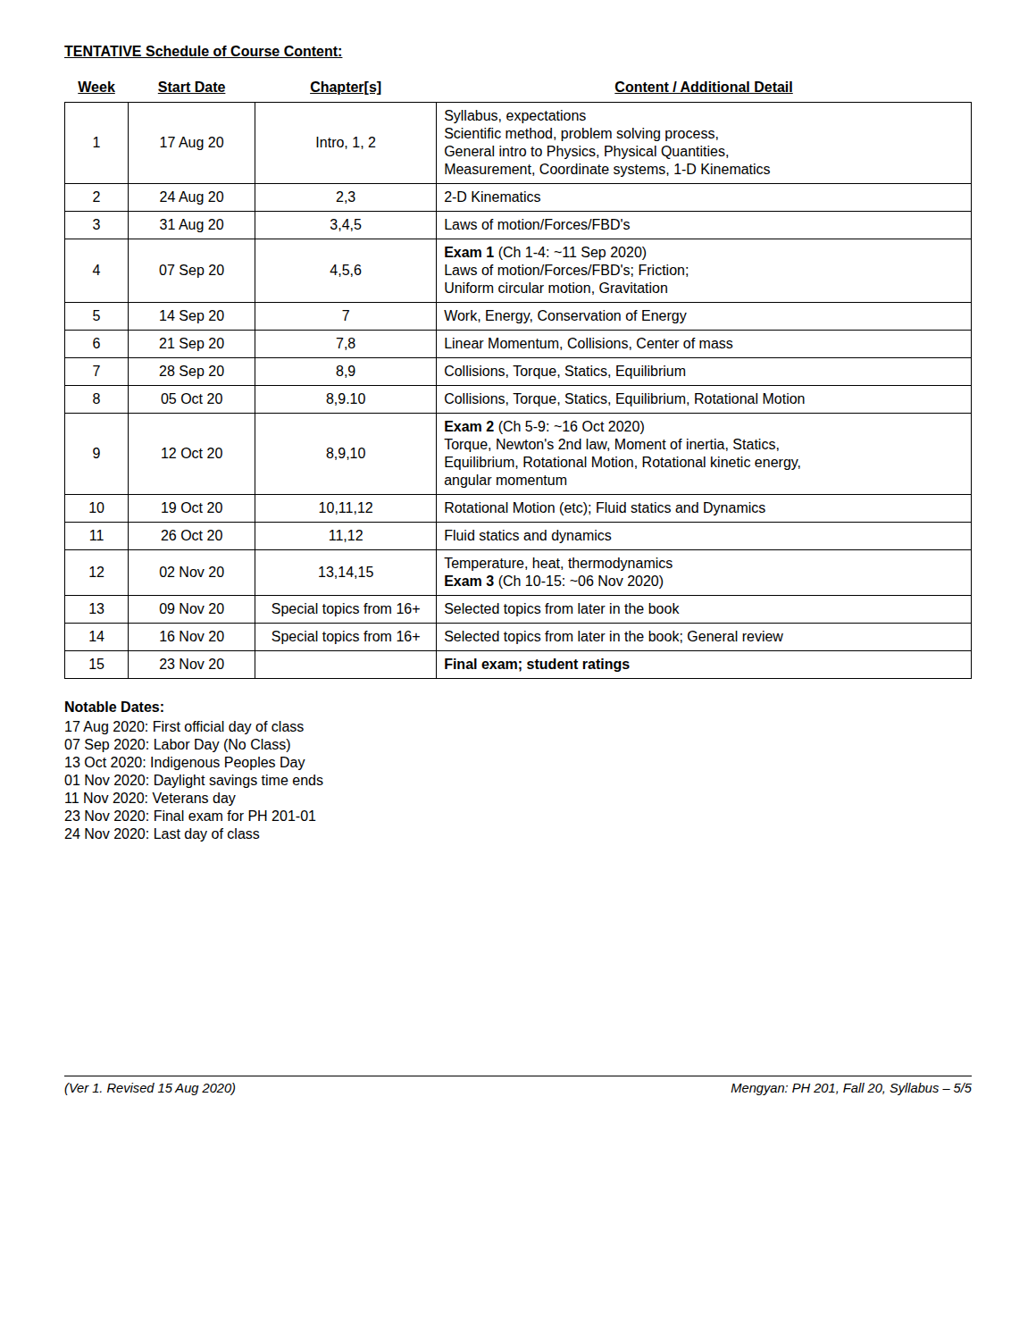TENTATIVE Schedule of Course Content:
| Week | Start Date | Chapter[s] | Content / Additional Detail |
| --- | --- | --- | --- |
| 1 | 17 Aug 20 | Intro, 1, 2 | Syllabus, expectations Scientific method, problem solving process, General intro to Physics, Physical Quantities, Measurement, Coordinate systems, 1-D Kinematics |
| 2 | 24 Aug 20 | 2,3 | 2-D Kinematics |
| 3 | 31 Aug 20 | 3,4,5 | Laws of motion/Forces/FBD's |
| 4 | 07 Sep 20 | 4,5,6 | Exam 1 (Ch 1-4: ~11 Sep 2020) Laws of motion/Forces/FBD's; Friction; Uniform circular motion, Gravitation |
| 5 | 14 Sep 20 | 7 | Work, Energy, Conservation of Energy |
| 6 | 21 Sep 20 | 7,8 | Linear Momentum, Collisions, Center of mass |
| 7 | 28 Sep 20 | 8,9 | Collisions, Torque, Statics, Equilibrium |
| 8 | 05 Oct 20 | 8,9.10 | Collisions, Torque, Statics, Equilibrium, Rotational Motion |
| 9 | 12 Oct 20 | 8,9,10 | Exam 2 (Ch 5-9: ~16 Oct 2020) Torque, Newton's 2nd law, Moment of inertia, Statics, Equilibrium, Rotational Motion, Rotational kinetic energy, angular momentum |
| 10 | 19 Oct 20 | 10,11,12 | Rotational Motion (etc); Fluid statics and Dynamics |
| 11 | 26 Oct 20 | 11,12 | Fluid statics and dynamics |
| 12 | 02 Nov 20 | 13,14,15 | Temperature, heat, thermodynamics Exam 3 (Ch 10-15: ~06 Nov 2020) |
| 13 | 09 Nov 20 | Special topics from 16+ | Selected topics from later in the book |
| 14 | 16 Nov 20 | Special topics from 16+ | Selected topics from later in the book; General review |
| 15 | 23 Nov 20 | | Final exam; student ratings |
Notable Dates:
17 Aug 2020: First official day of class
07 Sep 2020: Labor Day (No Class)
13 Oct 2020: Indigenous Peoples Day
01 Nov 2020: Daylight savings time ends
11 Nov 2020: Veterans day
23 Nov 2020: Final exam for PH 201-01
24 Nov 2020: Last day of class
(Ver 1. Revised 15 Aug 2020)
Mengyan: PH 201, Fall 20, Syllabus – 5/5